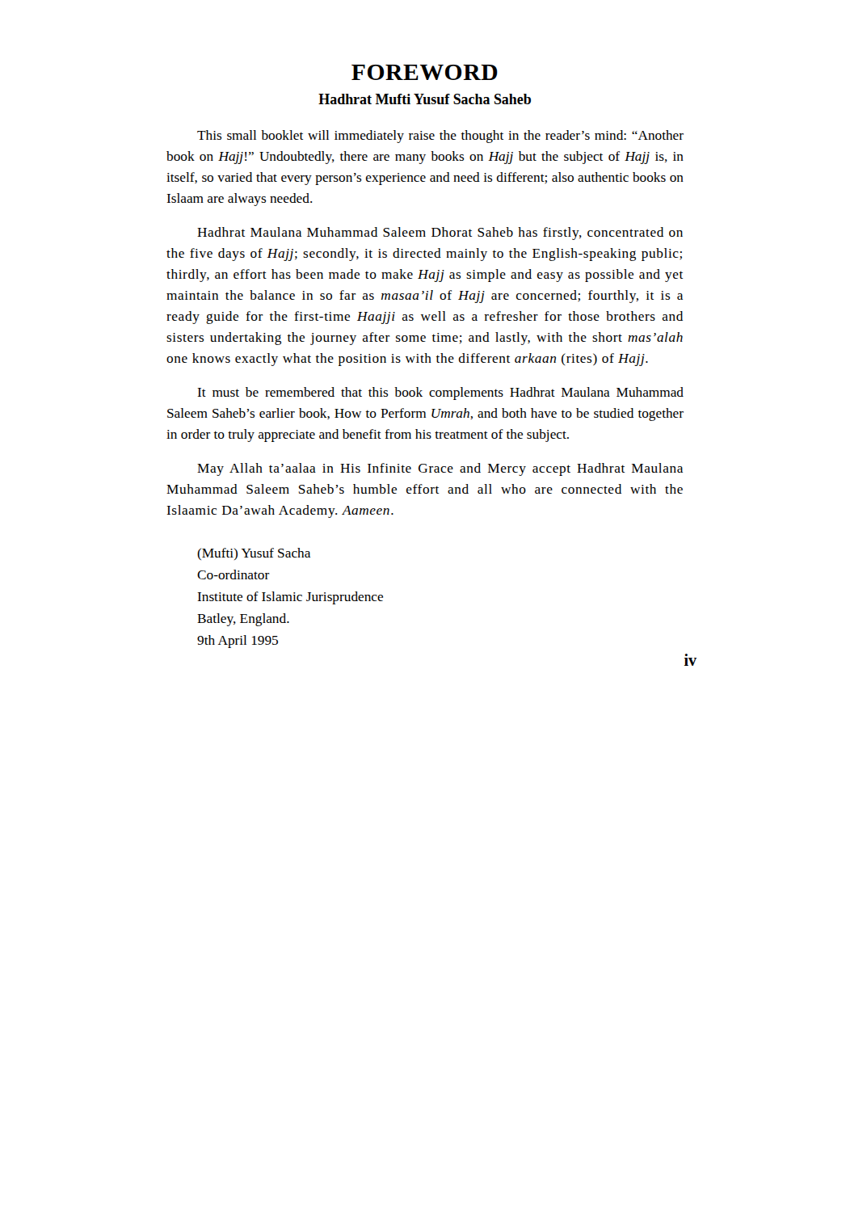FOREWORD
Hadhrat Mufti Yusuf Sacha Saheb
This small booklet will immediately raise the thought in the reader’s mind: “Another book on Hajj!” Undoubtedly, there are many books on Hajj but the subject of Hajj is, in itself, so varied that every person’s experience and need is different; also authentic books on Islaam are always needed.
Hadhrat Maulana Muhammad Saleem Dhorat Saheb has firstly, concentrated on the five days of Hajj; secondly, it is directed mainly to the English-speaking public; thirdly, an effort has been made to make Hajj as simple and easy as possible and yet maintain the balance in so far as masaa’il of Hajj are concerned; fourthly, it is a ready guide for the first-time Haajji as well as a refresher for those brothers and sisters undertaking the journey after some time; and lastly, with the short mas’alah one knows exactly what the position is with the different arkaan (rites) of Hajj.
It must be remembered that this book complements Hadhrat Maulana Muhammad Saleem Saheb’s earlier book, How to Perform Umrah, and both have to be studied together in order to truly appreciate and benefit from his treatment of the subject.
May Allah ta’aalaa in His Infinite Grace and Mercy accept Hadhrat Maulana Muhammad Saleem Saheb’s humble effort and all who are connected with the Islaamic Da’awah Academy. Aameen.
(Mufti) Yusuf Sacha
Co-ordinator
Institute of Islamic Jurisprudence
Batley, England.
9th April 1995
iv